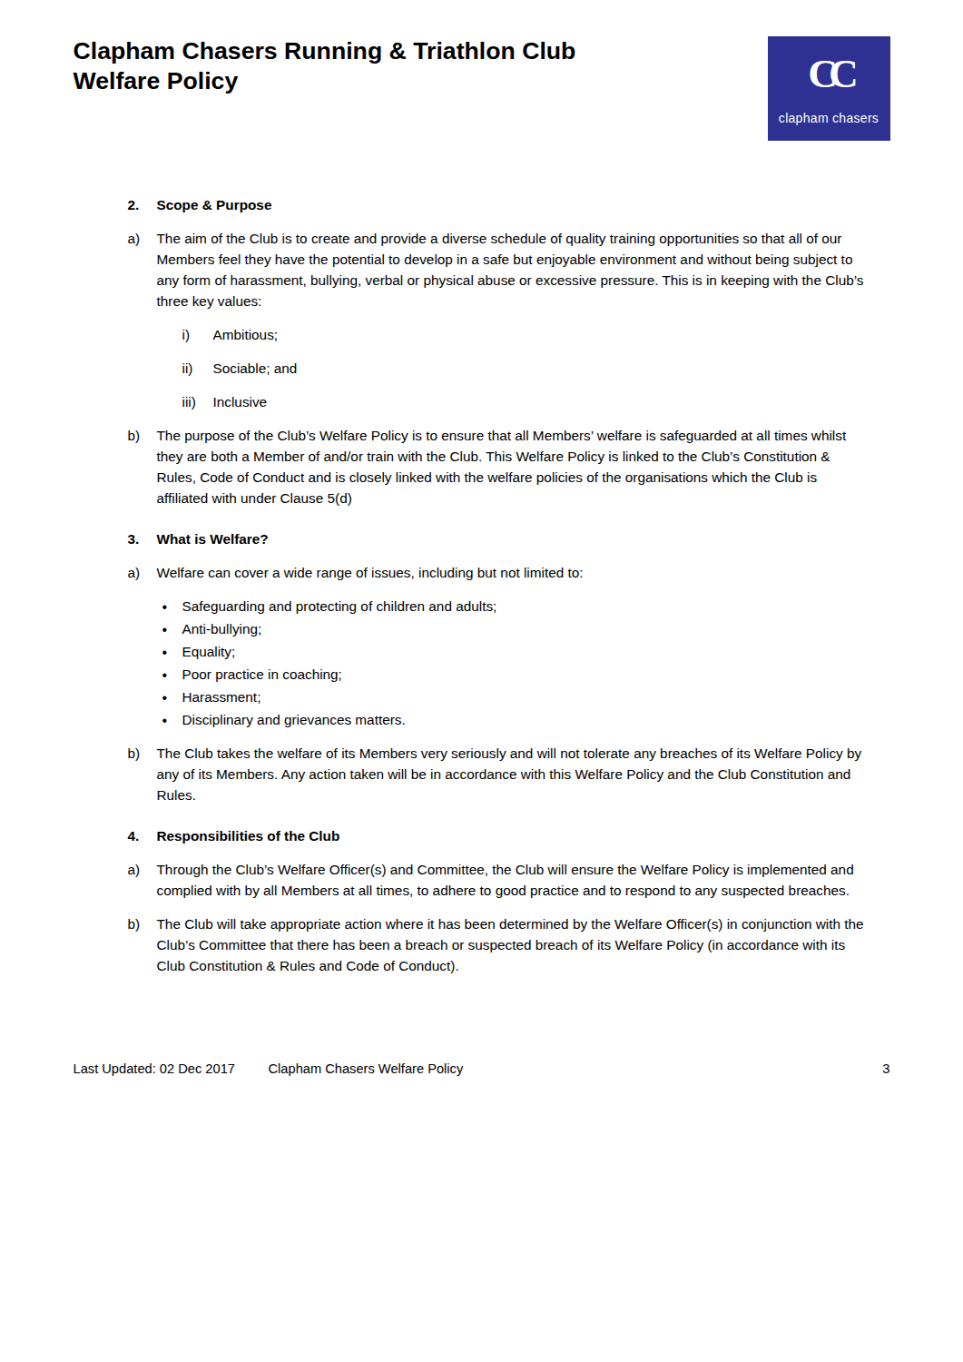Clapham Chasers Running & Triathlon Club
Welfare Policy
CC
clapham chasers
2. Scope & Purpose
a)
The aim of the Club is to create and provide a diverse schedule of quality training opportunities so that all of our Members feel they have the potential to develop in a safe but enjoyable environment and without being subject to any form of harassment, bullying, verbal or physical abuse or excessive pressure. This is in keeping with the Club’s three key values:
i)
Ambitious;
ii)
Sociable; and
iii)
Inclusive
b)
The purpose of the Club’s Welfare Policy is to ensure that all Members’ welfare is safeguarded at all times whilst they are both a Member of and/or train with the Club. This Welfare Policy is linked to the Club’s Constitution & Rules, Code of Conduct and is closely linked with the welfare policies of the organisations which the Club is affiliated with under Clause 5(d)
3. What is Welfare?
a)
Welfare can cover a wide range of issues, including but not limited to:
Safeguarding and protecting of children and adults;
Anti-bullying;
Equality;
Poor practice in coaching;
Harassment;
Disciplinary and grievances matters.
b)
The Club takes the welfare of its Members very seriously and will not tolerate any breaches of its Welfare Policy by any of its Members. Any action taken will be in accordance with this Welfare Policy and the Club Constitution and Rules.
4. Responsibilities of the Club
a)
Through the Club’s Welfare Officer(s) and Committee, the Club will ensure the Welfare Policy is implemented and complied with by all Members at all times, to adhere to good practice and to respond to any suspected breaches.
b)
The Club will take appropriate action where it has been determined by the Welfare Officer(s) in conjunction with the Club’s Committee that there has been a breach or suspected breach of its Welfare Policy (in accordance with its Club Constitution & Rules and Code of Conduct).
Last Updated: 02 Dec 2017
Clapham Chasers Welfare Policy
3